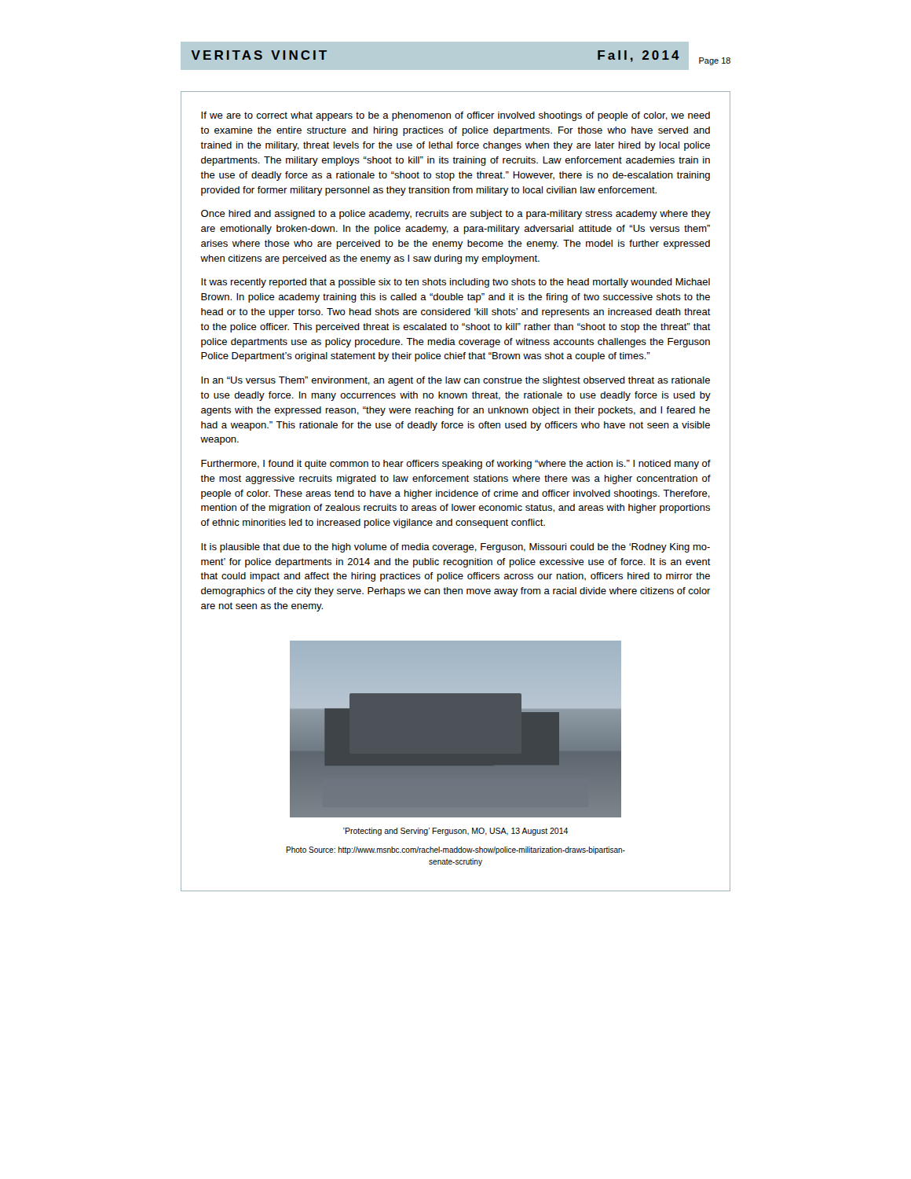VERITAS VINCIT Fall, 2014
Page 18
If we are to correct what appears to be a phenomenon of officer involved shootings of people of color, we need to examine the entire structure and hiring practices of police departments. For those who have served and trained in the military, threat levels for the use of lethal force changes when they are later hired by local police departments. The military employs “shoot to kill” in its training of recruits. Law enforcement academies train in the use of deadly force as a rationale to “shoot to stop the threat.” However, there is no de-escalation training provided for former military personnel as they transition from military to local civilian law enforcement.
Once hired and assigned to a police academy, recruits are subject to a para-military stress academy where they are emotionally broken-down. In the police academy, a para-military adversarial attitude of “Us versus them” arises where those who are perceived to be the enemy become the enemy. The model is further expressed when citizens are perceived as the enemy as I saw during my employment.
It was recently reported that a possible six to ten shots including two shots to the head mortally wounded Michael Brown. In police academy training this is called a “double tap” and it is the firing of two successive shots to the head or to the upper torso. Two head shots are considered ‘kill shots’ and represents an increased death threat to the police officer. This perceived threat is escalated to “shoot to kill” rather than “shoot to stop the threat” that police departments use as policy procedure. The media coverage of witness accounts challenges the Ferguson Police Department’s original statement by their police chief that “Brown was shot a couple of times.”
In an “Us versus Them” environment, an agent of the law can construe the slightest observed threat as rationale to use deadly force. In many occurrences with no known threat, the rationale to use deadly force is used by agents with the expressed reason, “they were reaching for an unknown object in their pockets, and I feared he had a weapon.” This rationale for the use of deadly force is often used by officers who have not seen a visible weapon.
Furthermore, I found it quite common to hear officers speaking of working “where the action is.” I noticed many of the most aggressive recruits migrated to law enforcement stations where there was a higher concentration of people of color. These areas tend to have a higher incidence of crime and officer involved shootings. Therefore, mention of the migration of zealous recruits to areas of lower economic status, and areas with higher proportions of ethnic minorities led to increased police vigilance and consequent conflict.
It is plausible that due to the high volume of media coverage, Ferguson, Missouri could be the ‘Rodney King moment’ for police departments in 2014 and the public recognition of police excessive use of force. It is an event that could impact and affect the hiring practices of police officers across our nation, officers hired to mirror the demographics of the city they serve. Perhaps we can then move away from a racial divide where citizens of color are not seen as the enemy.
’Protecting and Serving’ Ferguson, MO, USA, 13 August 2014 Photo Source: http://www.msnbc.com/rachel-maddow-show/police-militarization-draws-bipartisan-senate-scrutiny